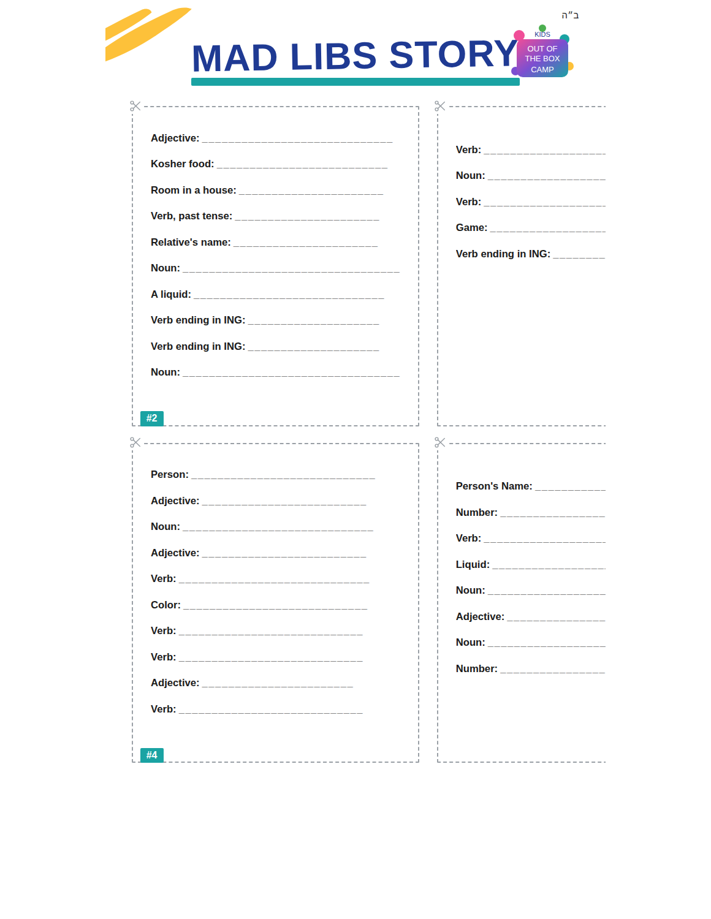ב״ה
Mad Libs Story
KIDS OUT OF THE BOX CAMP
Adjective:_____________________________
Kosher food:__________________________
Room in a house:______________________
Verb, past tense:______________________
Relative's name:______________________
Noun:_________________________________
A liquid:_____________________________
Verb ending in ING:____________________
Verb ending in ING:____________________
Noun:_________________________________
#2
Verb:_________________________________
Noun:_________________________________
Verb:_________________________________
Game:_________________________________
Verb ending in ING:_____________________
#1
Person:____________________________
Adjective:_________________________
Noun:_____________________________
Adjective:_________________________
Verb:_____________________________
Color:____________________________
Verb:____________________________
Verb:____________________________
Adjective:_______________________
Verb:____________________________
#4
Person's Name:__________________________
Number:_______________________________
Verb:__________________________________
Liquid:________________________________
Noun:__________________________________
Adjective:_____________________________
Noun:__________________________________
Number:_______________________________
#3